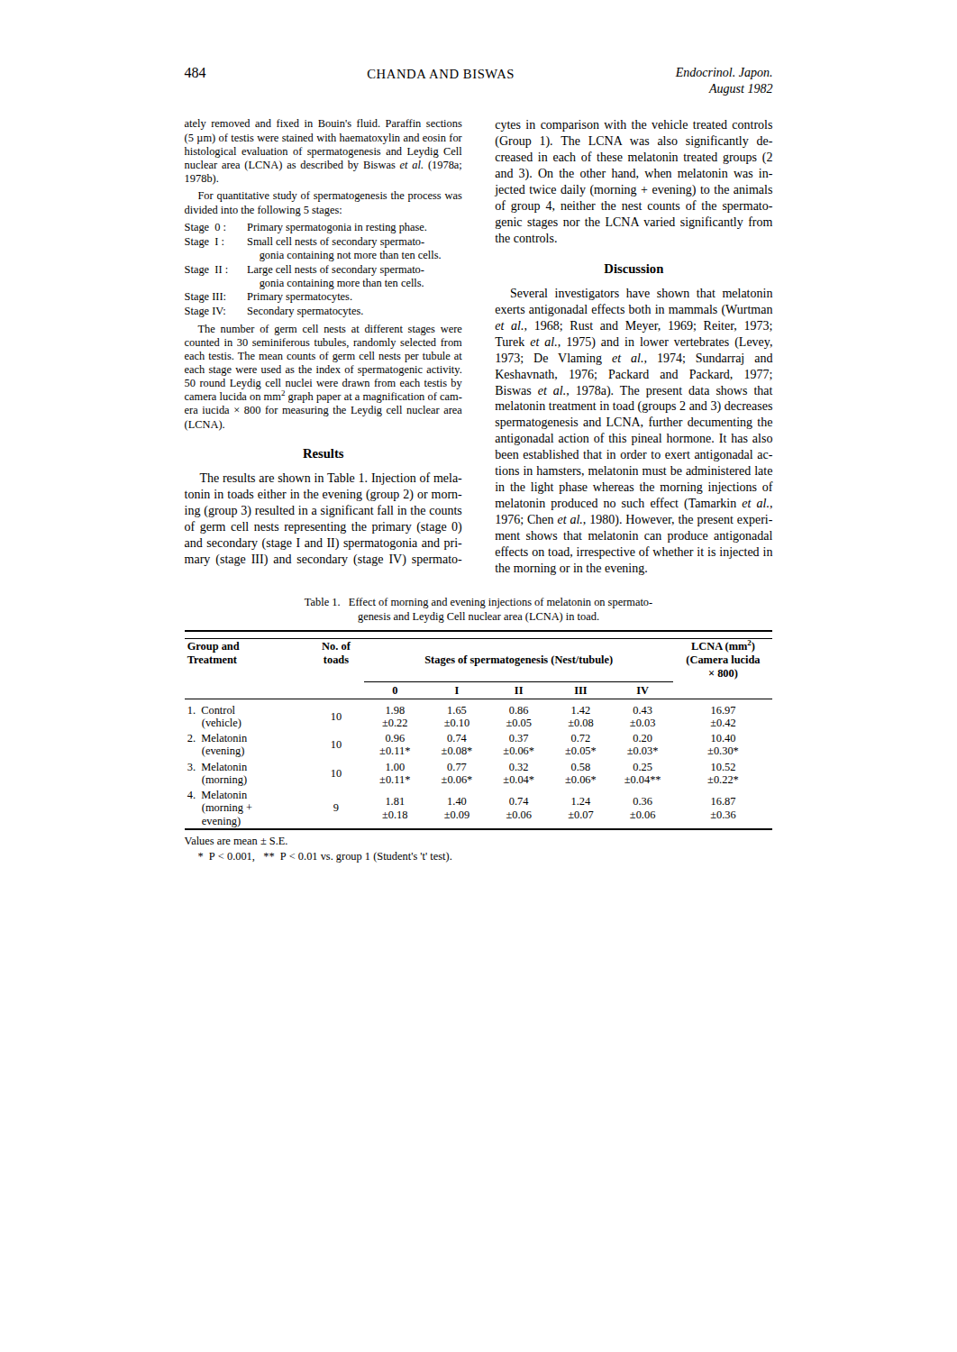484
CHANDA AND BISWAS
Endocrinol. Japon.
August 1982
ately removed and fixed in Bouin's fluid. Paraffin sections (5 µm) of testis were stained with haematoxylin and eosin for histological evaluation of spermatogenesis and Leydig Cell nuclear area (LCNA) as described by Biswas et al. (1978a; 1978b).
For quantitative study of spermatogenesis the process was divided into the following 5 stages:
Stage 0 :
Primary spermatogonia in resting phase.
Stage I :
Small cell nests of secondary spermato-gonia containing not more than ten cells.
Stage II :
Large cell nests of secondary spermato-gonia containing more than ten cells.
Stage III:
Primary spermatocytes.
Stage IV:
Secondary spermatocytes.
The number of germ cell nests at different stages were counted in 30 seminiferous tubules, randomly selected from each testis. The mean counts of germ cell nests per tubule at each stage were used as the index of spermatogenic activity. 50 round Leydig cell nuclei were drawn from each testis by camera lucida on mm2 graph paper at a magnification of camera iucida × 800 for measuring the Leydig cell nuclear area (LCNA).
Results
The results are shown in Table 1. Injection of melatonin in toads either in the evening (group 2) or morning (group 3) resulted in a significant fall in the counts of germ cell nests representing the primary (stage 0) and secondary (stage I and II) spermatogonia and primary (stage III) and secondary (stage IV) spermatocytes in comparison with the vehicle treated controls (Group 1). The LCNA was also significantly decreased in each of these melatonin treated groups (2 and 3). On the other hand, when melatonin was injected twice daily (morning + evening) to the animals of group 4, neither the nest counts of the spermatogenic stages nor the LCNA varied significantly from the controls.
Discussion
Several investigators have shown that melatonin exerts antigonadal effects both in mammals (Wurtman et al., 1968; Rust and Meyer, 1969; Reiter, 1973; Turek et al., 1975) and in lower vertebrates (Levey, 1973; De Vlaming et al., 1974; Sundarraj and Keshavnath, 1976; Packard and Packard, 1977; Biswas et al., 1978a). The present data shows that melatonin treatment in toad (groups 2 and 3) decreases spermatogenesis and LCNA, further decumenting the antigonadal action of this pineal hormone. It has also been established that in order to exert antigonadal actions in hamsters, melatonin must be administered late in the light phase whereas the morning injections of melatonin produced no such effect (Tamarkin et al., 1976; Chen et al., 1980). However, the present experiment shows that melatonin can produce antigonadal effects on toad, irrespective of whether it is injected in the morning or in the evening.
Table 1. Effect of morning and evening injections of melatonin on spermato-
genesis and Leydig Cell nuclear area (LCNA) in toad.
| Group and Treatment | No. of toads | Stages of spermatogenesis (Nest/tubule) | LCNA (mm 2 ) (Camera lucida × 800) |
| --- | --- | --- | --- |
| | | 0 | I | II | III | IV | |
| 1. Control (vehicle) | 10 | 1.98 ±0.22 | 1.65 ±0.10 | 0.86 ±0.05 | 1.42 ±0.08 | 0.43 ±0.03 | 16.97 ±0.42 |
| 2. Melatonin (evening) | 10 | 0.96 ±0.11* | 0.74 ±0.08* | 0.37 ±0.06* | 0.72 ±0.05* | 0.20 ±0.03* | 10.40 ±0.30* |
| 3. Melatonin (morning) | 10 | 1.00 ±0.11* | 0.77 ±0.06* | 0.32 ±0.04* | 0.58 ±0.06* | 0.25 ±0.04** | 10.52 ±0.22* |
| 4. Melatonin (morning + evening) | 9 | 1.81 ±0.18 | 1.40 ±0.09 | 0.74 ±0.06 | 1.24 ±0.07 | 0.36 ±0.06 | 16.87 ±0.36 |
Values are mean ± S.E.
* P < 0.001, ** P < 0.01 vs. group 1 (Student's 't' test).